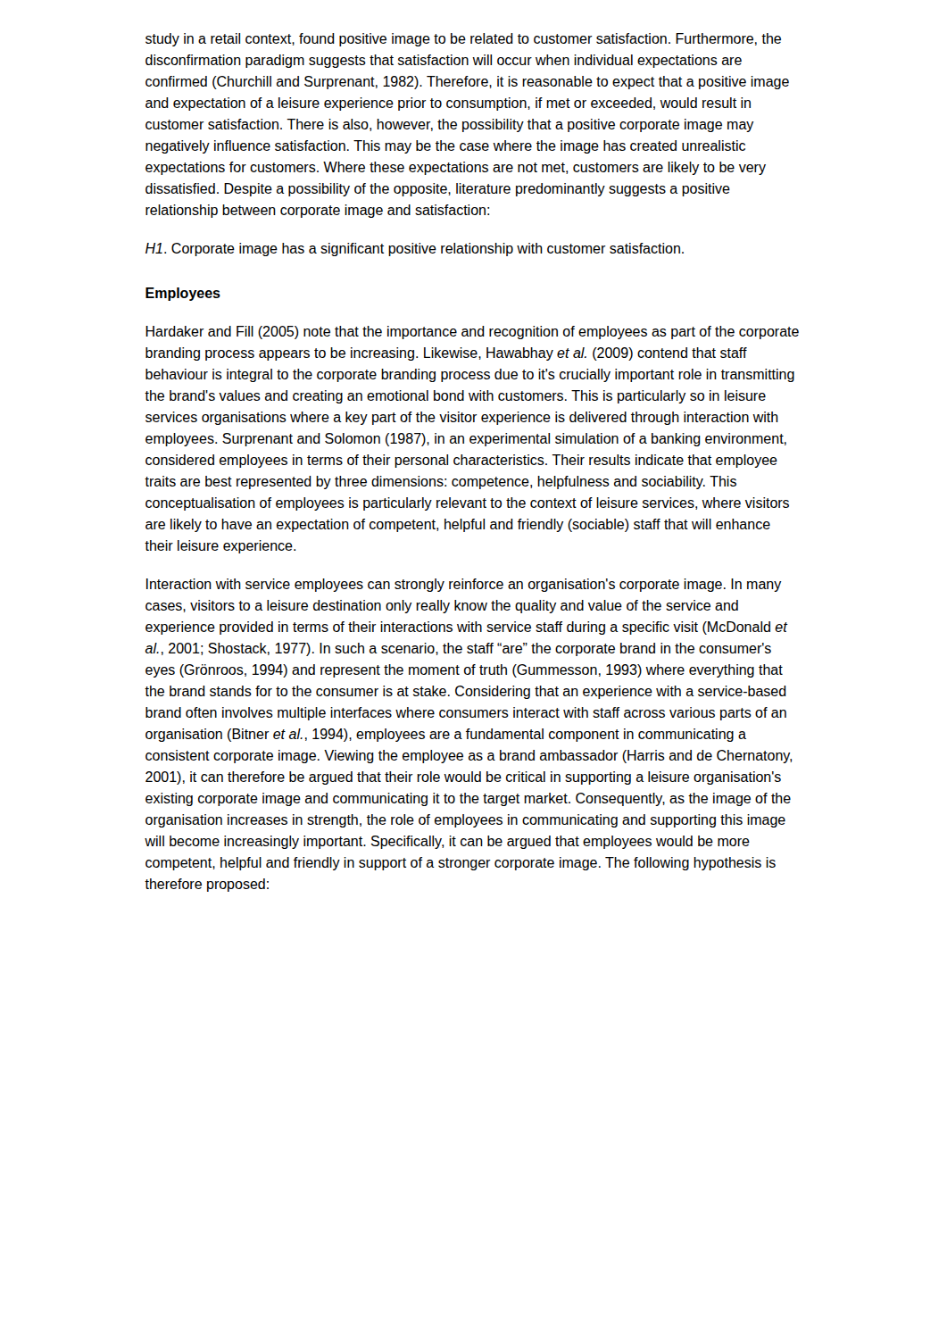study in a retail context, found positive image to be related to customer satisfaction. Furthermore, the disconfirmation paradigm suggests that satisfaction will occur when individual expectations are confirmed (Churchill and Surprenant, 1982). Therefore, it is reasonable to expect that a positive image and expectation of a leisure experience prior to consumption, if met or exceeded, would result in customer satisfaction. There is also, however, the possibility that a positive corporate image may negatively influence satisfaction. This may be the case where the image has created unrealistic expectations for customers. Where these expectations are not met, customers are likely to be very dissatisfied. Despite a possibility of the opposite, literature predominantly suggests a positive relationship between corporate image and satisfaction:
H1. Corporate image has a significant positive relationship with customer satisfaction.
Employees
Hardaker and Fill (2005) note that the importance and recognition of employees as part of the corporate branding process appears to be increasing. Likewise, Hawabhay et al. (2009) contend that staff behaviour is integral to the corporate branding process due to it's crucially important role in transmitting the brand's values and creating an emotional bond with customers. This is particularly so in leisure services organisations where a key part of the visitor experience is delivered through interaction with employees. Surprenant and Solomon (1987), in an experimental simulation of a banking environment, considered employees in terms of their personal characteristics. Their results indicate that employee traits are best represented by three dimensions: competence, helpfulness and sociability. This conceptualisation of employees is particularly relevant to the context of leisure services, where visitors are likely to have an expectation of competent, helpful and friendly (sociable) staff that will enhance their leisure experience.
Interaction with service employees can strongly reinforce an organisation's corporate image. In many cases, visitors to a leisure destination only really know the quality and value of the service and experience provided in terms of their interactions with service staff during a specific visit (McDonald et al., 2001; Shostack, 1977). In such a scenario, the staff “are” the corporate brand in the consumer's eyes (Grönroos, 1994) and represent the moment of truth (Gummesson, 1993) where everything that the brand stands for to the consumer is at stake. Considering that an experience with a service-based brand often involves multiple interfaces where consumers interact with staff across various parts of an organisation (Bitner et al., 1994), employees are a fundamental component in communicating a consistent corporate image. Viewing the employee as a brand ambassador (Harris and de Chernatony, 2001), it can therefore be argued that their role would be critical in supporting a leisure organisation's existing corporate image and communicating it to the target market. Consequently, as the image of the organisation increases in strength, the role of employees in communicating and supporting this image will become increasingly important. Specifically, it can be argued that employees would be more competent, helpful and friendly in support of a stronger corporate image. The following hypothesis is therefore proposed: